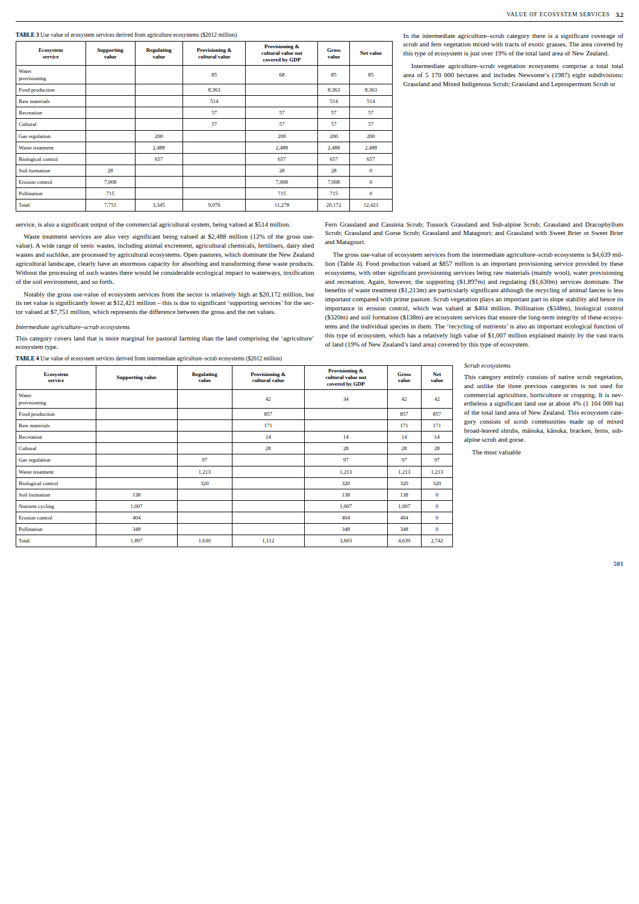Value of Ecosystem Services 3.2
TABLE 3 Use value of ecosystem services derived from agriculture ecosystems ($2012 million)
| Ecosystem service | Supporting value | Regulating value | Provisioning & cultural value | Provisioning & cultural value not covered by GDP | Gross value | Net value |
| --- | --- | --- | --- | --- | --- | --- |
| Water provisioning | | | 85 | 68 | 85 | 85 |
| Food production | | | 8,363 | | 8,363 | 8,363 |
| Raw materials | | | 514 | | 514 | 514 |
| Recreation | | | 57 | 57 | 57 | 57 |
| Cultural | | | 57 | 57 | 57 | 57 |
| Gas regulation | | 200 | | 200 | 200 | 200 |
| Waste treatment | | 2,488 | | 2,488 | 2,488 | 2,488 |
| Biological control | | 657 | | 657 | 657 | 657 |
| Soil formation | 28 | | | 28 | 28 | 0 |
| Erosion control | 7,008 | | | 7,008 | 7,008 | 0 |
| Pollination | 715 | | | 715 | 715 | 0 |
| Total | 7,751 | 3,345 | 9,076 | 11,278 | 20,172 | 12,421 |
In the intermediate agriculture–scrub category there is a significant coverage of scrub and fern vegetation mixed with tracts of exotic grasses. The area covered by this type of ecosystem is just over 19% of the total land area of New Zealand.
Intermediate agriculture–scrub vegetation ecosystems comprise a total total area of 5 170 000 hectares and includes Newsome’s (1987) eight subdivisions: Grassland and Mixed Indigenous Scrub; Grassland and Leptospermum Scrub or
service, is also a significant output of the commercial agricultural system, being valued at $514 million.
Waste treatment services are also very significant being valued at $2,488 million (12% of the gross use-value). A wide range of xenic wastes, including animal excrement, agricultural chemicals, fertilisers, dairy shed wastes and suchlike, are processed by agricultural ecosystems. Open pastures, which dominate the New Zealand agricultural landscape, clearly have an enormous capacity for absorbing and transforming these waste products. Without the processing of such wastes there would be considerable ecological impact to waterways, toxification of the soil environment, and so forth.
Notably the gross use-value of ecosystem services from the sector is relatively high at $20,172 million, but its net value is significantly lower at $12,421 million – this is due to significant ‘supporting services’ for the sector valued at $7,751 million, which represents the difference between the gross and the net values.
Intermediate agriculture–scrub ecosystems
This category covers land that is more marginal for pastoral farming than the land comprising the ‘agriculture’ ecosystem type.
Fern Grassland and Cassinia Scrub; Tussock Grassland and Sub-alpine Scrub; Grassland and Dracophyllum Scrub; Grassland and Gorse Scrub; Grassland and Matagouri; and Grassland with Sweet Brier or Sweet Brier and Matagouri.
The gross use-value of ecosystem services from the intermediate agriculture–scrub ecosystems is $4,639 million (Table 4). Food production valued at $857 million is an important provisioning service provided by these ecosystems, with other significant provisioning services being raw materials (mainly wool), water provisioning and recreation. Again, however, the supporting ($1,897m) and regulating ($1,630m) services dominate. The benefits of waste treatment ($1,213m) are particularly significant although the recycling of animal faeces is less important compared with prime pasture. Scrub vegetation plays an important part in slope stability and hence its importance in erosion control, which was valued at $404 million. Pollination ($348m), biological control ($320m) and soil formation ($138m) are ecosystem services that ensure the long-term integrity of these ecosystems and the individual species in them. The ‘recycling of nutrients’ is also an important ecological function of this type of ecosystem, which has a relatively high value of $1,007 million explained mainly by the vast tracts of land (19% of New Zealand’s land area) covered by this type of ecosystem.
TABLE 4 Use value of ecosystem services derived from intermediate agriculture–scrub ecosystems ($2012 million)
| Ecosystem service | Supporting value | Regulating value | Provisioning & cultural value | Provisioning & cultural value not covered by GDP | Gross value | Net value |
| --- | --- | --- | --- | --- | --- | --- |
| Water provisioning | | | 42 | 34 | 42 | 42 |
| Food production | | | 857 | | 857 | 857 |
| Raw materials | | | 171 | | 171 | 171 |
| Recreation | | | 14 | 14 | 14 | 14 |
| Cultural | | | 28 | 28 | 28 | 28 |
| Gas regulation | | 97 | | 97 | 97 | 97 |
| Waste treatment | | 1,213 | | 1,213 | 1,213 | 1,213 |
| Biological control | | 320 | | 320 | 320 | 320 |
| Soil formation | 138 | | | 138 | 138 | 0 |
| Nutrient cycling | 1,007 | | | 1,007 | 1,007 | 0 |
| Erosion control | 404 | | | 404 | 404 | 0 |
| Pollination | 348 | | | 348 | 348 | 0 |
| Total | 1,897 | 1,630 | 1,112 | 3,603 | 4,639 | 2,742 |
Scrub ecosystems
This category entirely consists of native scrub vegetation, and unlike the three previous categories is not used for commercial agriculture, horticulture or cropping. It is nevertheless a significant land use at about 4% (1 104 000 ha) of the total land area of New Zealand. This ecosystem category consists of scrub communities made up of mixed broad-leaved shrubs, mānuka, kānuka, bracken, ferns, subalpine scrub and gorse.
The most valuable
501